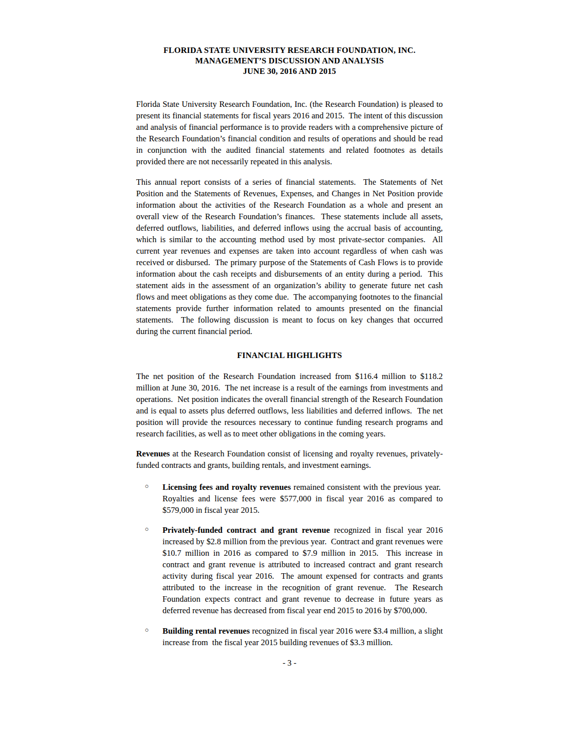FLORIDA STATE UNIVERSITY RESEARCH FOUNDATION, INC.
MANAGEMENT’S DISCUSSION AND ANALYSIS
JUNE 30, 2016 AND 2015
Florida State University Research Foundation, Inc. (the Research Foundation) is pleased to present its financial statements for fiscal years 2016 and 2015. The intent of this discussion and analysis of financial performance is to provide readers with a comprehensive picture of the Research Foundation’s financial condition and results of operations and should be read in conjunction with the audited financial statements and related footnotes as details provided there are not necessarily repeated in this analysis.
This annual report consists of a series of financial statements. The Statements of Net Position and the Statements of Revenues, Expenses, and Changes in Net Position provide information about the activities of the Research Foundation as a whole and present an overall view of the Research Foundation’s finances. These statements include all assets, deferred outflows, liabilities, and deferred inflows using the accrual basis of accounting, which is similar to the accounting method used by most private-sector companies. All current year revenues and expenses are taken into account regardless of when cash was received or disbursed. The primary purpose of the Statements of Cash Flows is to provide information about the cash receipts and disbursements of an entity during a period. This statement aids in the assessment of an organization’s ability to generate future net cash flows and meet obligations as they come due. The accompanying footnotes to the financial statements provide further information related to amounts presented on the financial statements. The following discussion is meant to focus on key changes that occurred during the current financial period.
FINANCIAL HIGHLIGHTS
The net position of the Research Foundation increased from $116.4 million to $118.2 million at June 30, 2016. The net increase is a result of the earnings from investments and operations. Net position indicates the overall financial strength of the Research Foundation and is equal to assets plus deferred outflows, less liabilities and deferred inflows. The net position will provide the resources necessary to continue funding research programs and research facilities, as well as to meet other obligations in the coming years.
Revenues at the Research Foundation consist of licensing and royalty revenues, privately-funded contracts and grants, building rentals, and investment earnings.
Licensing fees and royalty revenues remained consistent with the previous year. Royalties and license fees were $577,000 in fiscal year 2016 as compared to $579,000 in fiscal year 2015.
Privately-funded contract and grant revenue recognized in fiscal year 2016 increased by $2.8 million from the previous year. Contract and grant revenues were $10.7 million in 2016 as compared to $7.9 million in 2015. This increase in contract and grant revenue is attributed to increased contract and grant research activity during fiscal year 2016. The amount expensed for contracts and grants attributed to the increase in the recognition of grant revenue. The Research Foundation expects contract and grant revenue to decrease in future years as deferred revenue has decreased from fiscal year end 2015 to 2016 by $700,000.
Building rental revenues recognized in fiscal year 2016 were $3.4 million, a slight increase from the fiscal year 2015 building revenues of $3.3 million.
- 3 -